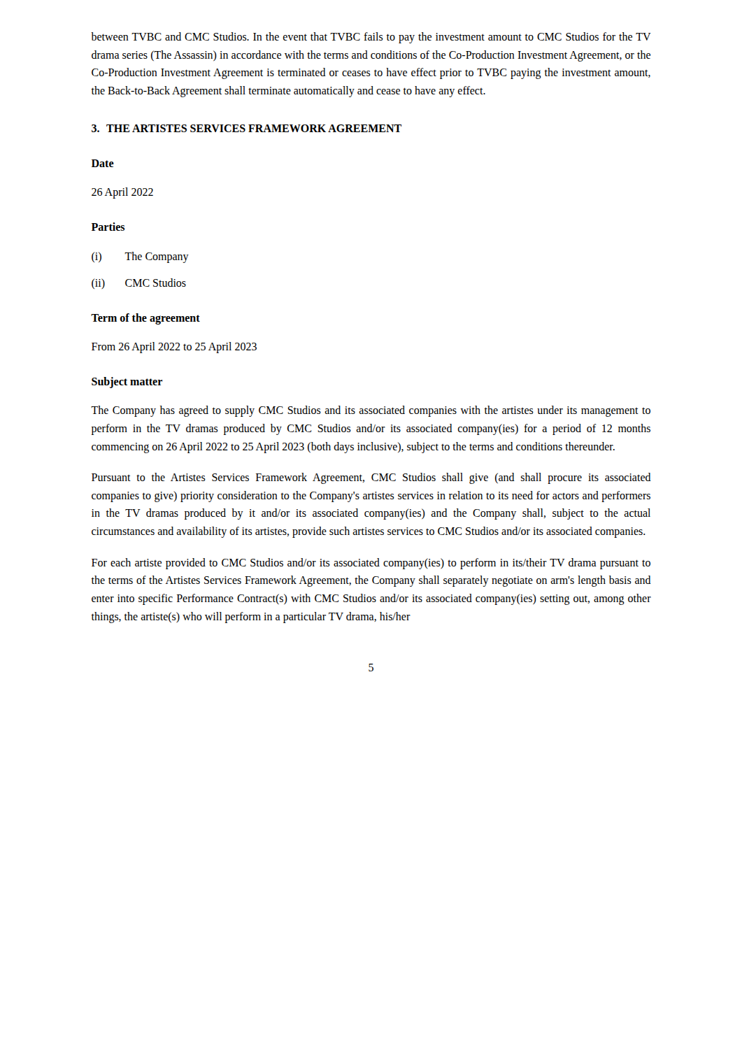between TVBC and CMC Studios. In the event that TVBC fails to pay the investment amount to CMC Studios for the TV drama series (The Assassin) in accordance with the terms and conditions of the Co-Production Investment Agreement, or the Co-Production Investment Agreement is terminated or ceases to have effect prior to TVBC paying the investment amount, the Back-to-Back Agreement shall terminate automatically and cease to have any effect.
3. THE ARTISTES SERVICES FRAMEWORK AGREEMENT
Date
26 April 2022
Parties
(i) The Company
(ii) CMC Studios
Term of the agreement
From 26 April 2022 to 25 April 2023
Subject matter
The Company has agreed to supply CMC Studios and its associated companies with the artistes under its management to perform in the TV dramas produced by CMC Studios and/or its associated company(ies) for a period of 12 months commencing on 26 April 2022 to 25 April 2023 (both days inclusive), subject to the terms and conditions thereunder.
Pursuant to the Artistes Services Framework Agreement, CMC Studios shall give (and shall procure its associated companies to give) priority consideration to the Company's artistes services in relation to its need for actors and performers in the TV dramas produced by it and/or its associated company(ies) and the Company shall, subject to the actual circumstances and availability of its artistes, provide such artistes services to CMC Studios and/or its associated companies.
For each artiste provided to CMC Studios and/or its associated company(ies) to perform in its/their TV drama pursuant to the terms of the Artistes Services Framework Agreement, the Company shall separately negotiate on arm's length basis and enter into specific Performance Contract(s) with CMC Studios and/or its associated company(ies) setting out, among other things, the artiste(s) who will perform in a particular TV drama, his/her
5